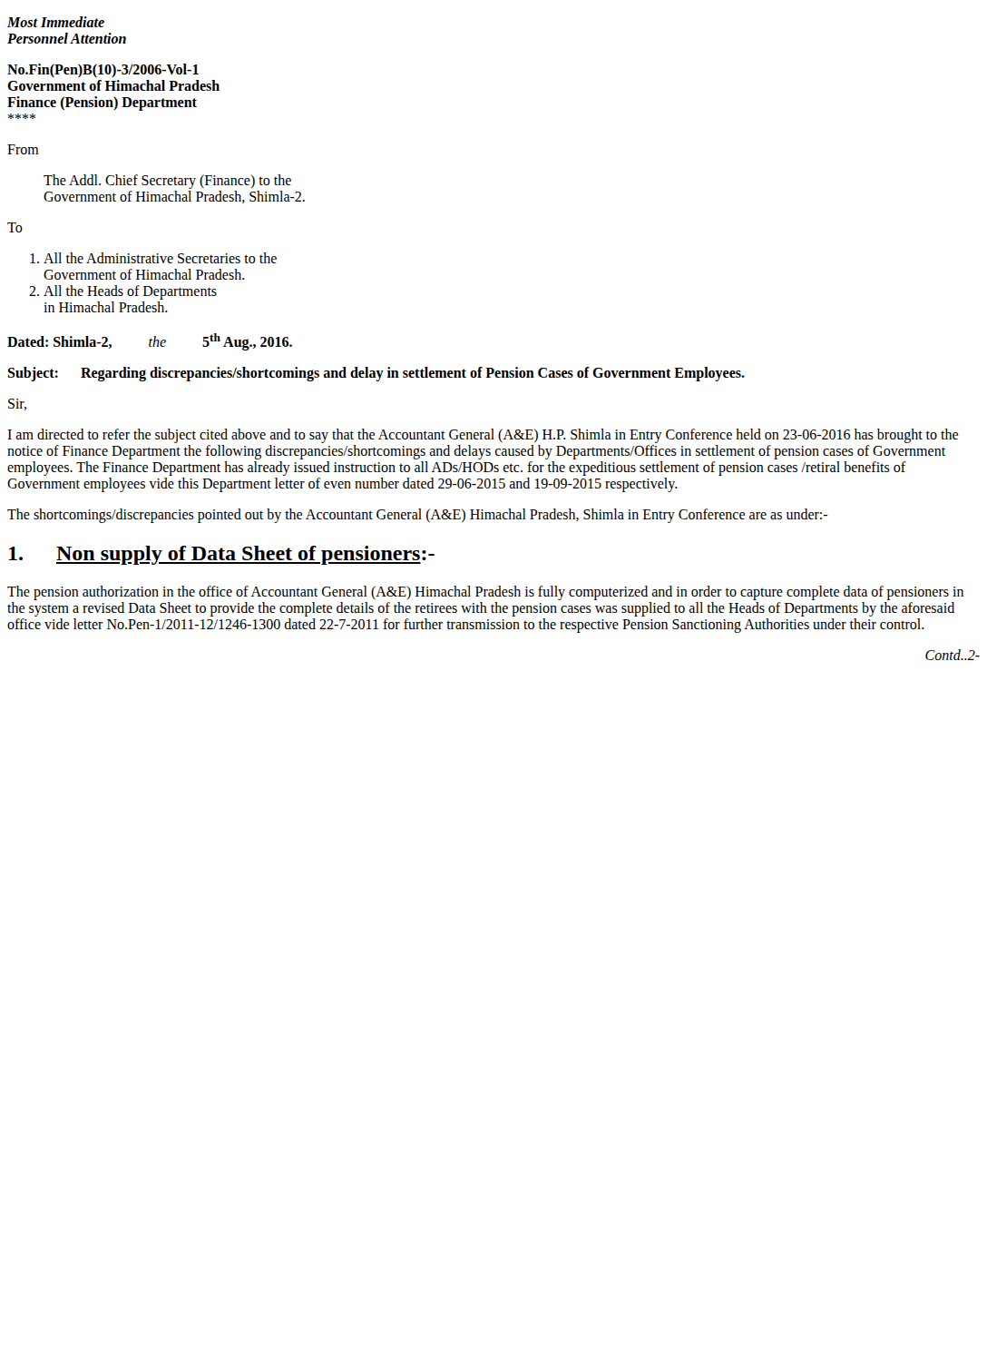Most Immediate
Personnel Attention
No.Fin(Pen)B(10)-3/2006-Vol-1
Government of Himachal Pradesh
Finance (Pension) Department
****
From
The Addl. Chief Secretary (Finance) to the
Government of Himachal Pradesh, Shimla-2.
To
All the Administrative Secretaries to the
Government of Himachal Pradesh.
All the Heads of Departments
in Himachal Pradesh.
Dated: Shimla-2, the 5th Aug., 2016.
Subject: Regarding discrepancies/shortcomings and delay in settlement of Pension Cases of Government Employees.
Sir,
I am directed to refer the subject cited above and to say that the Accountant General (A&E) H.P. Shimla in Entry Conference held on 23-06-2016 has brought to the notice of Finance Department the following discrepancies/shortcomings and delays caused by Departments/Offices in settlement of pension cases of Government employees. The Finance Department has already issued instruction to all ADs/HODs etc. for the expeditious settlement of pension cases /retiral benefits of Government employees vide this Department letter of even number dated 29-06-2015 and 19-09-2015 respectively.
The shortcomings/discrepancies pointed out by the Accountant General (A&E) Himachal Pradesh, Shimla in Entry Conference are as under:-
1. Non supply of Data Sheet of pensioners:-
The pension authorization in the office of Accountant General (A&E) Himachal Pradesh is fully computerized and in order to capture complete data of pensioners in the system a revised Data Sheet to provide the complete details of the retirees with the pension cases was supplied to all the Heads of Departments by the aforesaid office vide letter No.Pen-1/2011-12/1246-1300 dated 22-7-2011 for further transmission to the respective Pension Sanctioning Authorities under their control.
Contd..2-